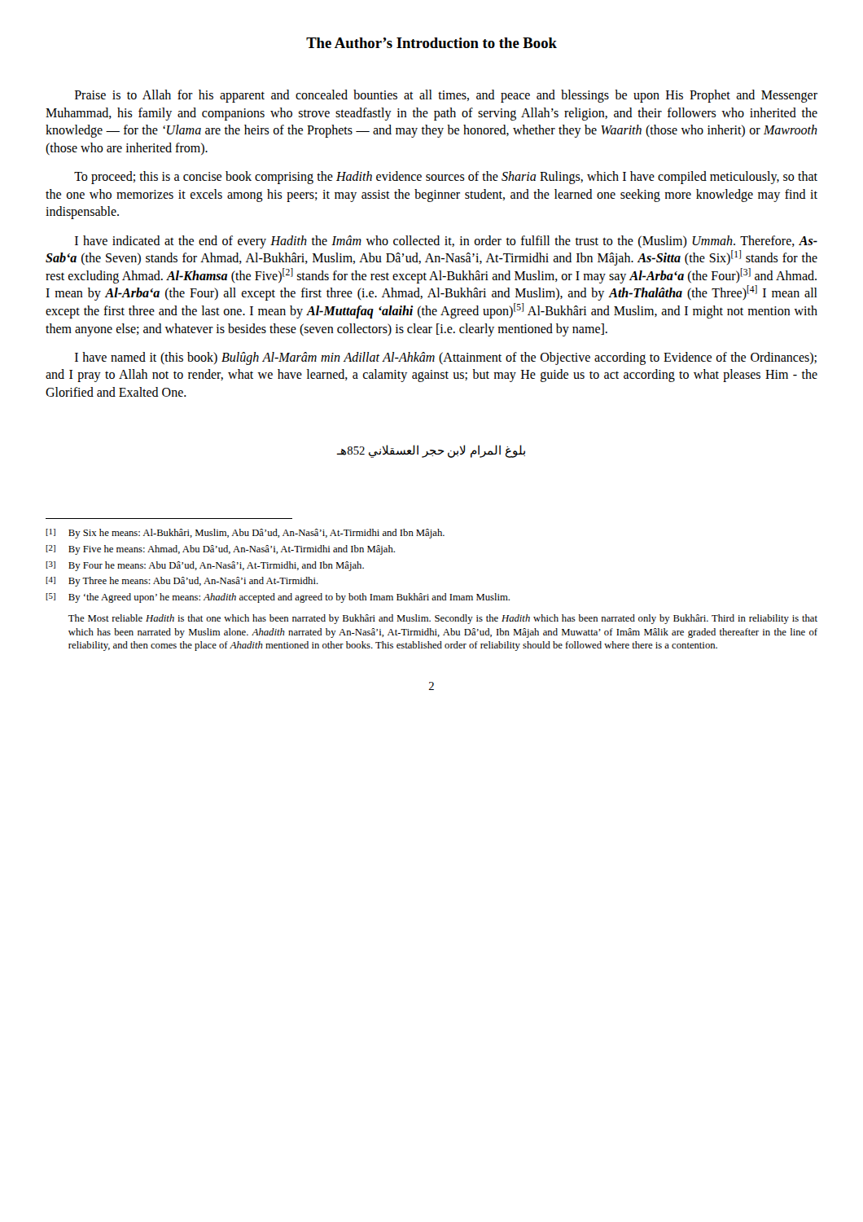The Author’s Introduction to the Book
Praise is to Allah for his apparent and concealed bounties at all times, and peace and blessings be upon His Prophet and Messenger Muhammad, his family and companions who strove steadfastly in the path of serving Allah’s religion, and their followers who inherited the knowledge — for the ‘Ulama are the heirs of the Prophets — and may they be honored, whether they be Waarith (those who inherit) or Mawrooth (those who are inherited from).
To proceed; this is a concise book comprising the Hadith evidence sources of the Sharia Rulings, which I have compiled meticulously, so that the one who memorizes it excels among his peers; it may assist the beginner student, and the learned one seeking more knowledge may find it indispensable.
I have indicated at the end of every Hadith the Imâm who collected it, in order to fulfill the trust to the (Muslim) Ummah. Therefore, As-Sab‘a (the Seven) stands for Ahmad, Al-Bukhâri, Muslim, Abu Dâ’ud, An-Nasâ’i, At-Tirmidhi and Ibn Mâjah. As-Sitta (the Six)[1] stands for the rest excluding Ahmad. Al-Khamsa (the Five)[2] stands for the rest except Al-Bukhâri and Muslim, or I may say Al-Arba‘a (the Four)[3] and Ahmad. I mean by Al-Arba‘a (the Four) all except the first three (i.e. Ahmad, Al-Bukhâri and Muslim), and by Ath-Thalâtha (the Three)[4] I mean all except the first three and the last one. I mean by Al-Muttafaq ‘alaihi (the Agreed upon)[5] Al-Bukhâri and Muslim, and I might not mention with them anyone else; and whatever is besides these (seven collectors) is clear [i.e. clearly mentioned by name].
I have named it (this book) Bulûgh Al-Marâm min Adillat Al-Ahkâm (Attainment of the Objective according to Evidence of the Ordinances); and I pray to Allah not to render, what we have learned, a calamity against us; but may He guide us to act according to what pleases Him - the Glorified and Exalted One.
بلوغ المرام لابن حجر العسقلاني 852هـ
[1] By Six he means: Al-Bukhâri, Muslim, Abu Dâ’ud, An-Nasâ’i, At-Tirmidhi and Ibn Mâjah.
[2] By Five he means: Ahmad, Abu Dâ’ud, An-Nasâ’i, At-Tirmidhi and Ibn Mâjah.
[3] By Four he means: Abu Dâ’ud, An-Nasâ’i, At-Tirmidhi, and Ibn Mâjah.
[4] By Three he means: Abu Dâ’ud, An-Nasâ’i and At-Tirmidhi.
[5] By ‘the Agreed upon’ he means: Ahadith accepted and agreed to by both Imam Bukhâri and Imam Muslim.
The Most reliable Hadith is that one which has been narrated by Bukhâri and Muslim. Secondly is the Hadith which has been narrated only by Bukhâri. Third in reliability is that which has been narrated by Muslim alone. Ahadith narrated by An-Nasâ’i, At-Tirmidhi, Abu Dâ’ud, Ibn Mâjah and Muwatta’ of Imâm Mâlik are graded thereafter in the line of reliability, and then comes the place of Ahadith mentioned in other books. This established order of reliability should be followed where there is a contention.
2